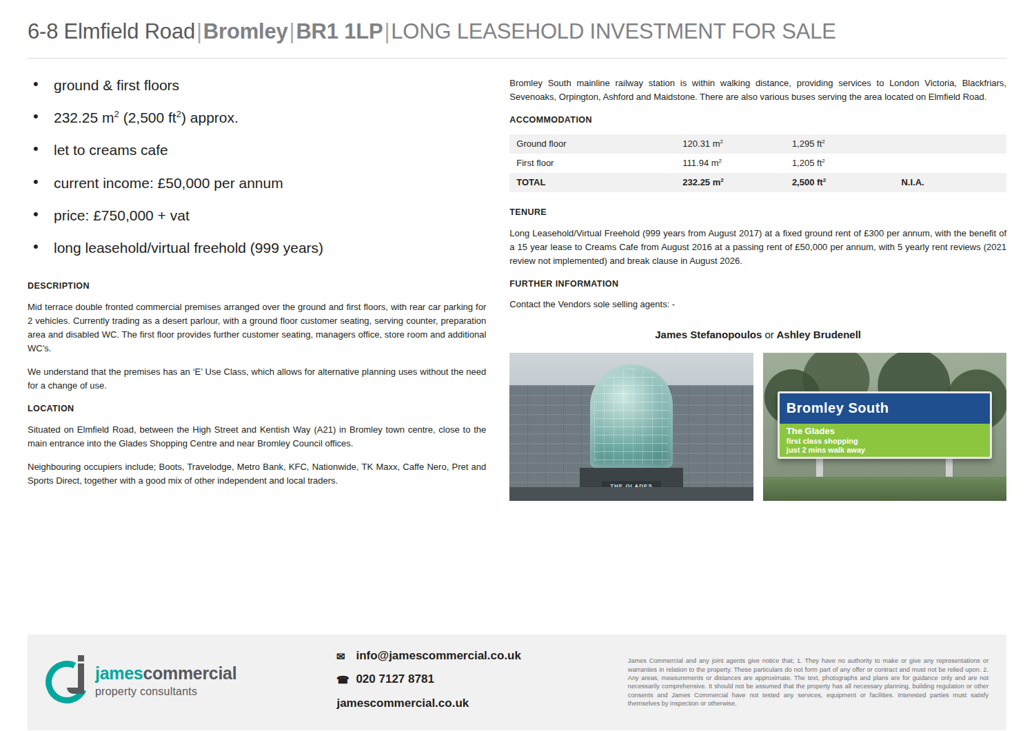6-8 Elmfield Road|Bromley|BR1 1LP|LONG LEASEHOLD INVESTMENT FOR SALE
ground & first floors
232.25 m2 (2,500 ft2) approx.
let to creams cafe
current income: £50,000 per annum
price: £750,000 + vat
long leasehold/virtual freehold (999 years)
DESCRIPTION
Mid terrace double fronted commercial premises arranged over the ground and first floors, with rear car parking for 2 vehicles. Currently trading as a desert parlour, with a ground floor customer seating, serving counter, preparation area and disabled WC. The first floor provides further customer seating, managers office, store room and additional WC’s.
We understand that the premises has an ‘E’ Use Class, which allows for alternative planning uses without the need for a change of use.
LOCATION
Situated on Elmfield Road, between the High Street and Kentish Way (A21) in Bromley town centre, close to the main entrance into the Glades Shopping Centre and near Bromley Council offices.
Neighbouring occupiers include; Boots, Travelodge, Metro Bank, KFC, Nationwide, TK Maxx, Caffe Nero, Pret and Sports Direct, together with a good mix of other independent and local traders.
Bromley South mainline railway station is within walking distance, providing services to London Victoria, Blackfriars, Sevenoaks, Orpington, Ashford and Maidstone. There are also various buses serving the area located on Elmfield Road.
ACCOMMODATION
| Ground floor | 120.31 m 2 | 1,295 ft 2 | |
| First floor | 111.94 m 2 | 1,205 ft 2 | |
| TOTAL | 232.25 m 2 | 2,500 ft 2 | N.I.A. |
TENURE
Long Leasehold/Virtual Freehold (999 years from August 2017) at a fixed ground rent of £300 per annum, with the benefit of a 15 year lease to Creams Cafe from August 2016 at a passing rent of £50,000 per annum, with 5 yearly rent reviews (2021 review not implemented) and break clause in August 2026.
FURTHER INFORMATION
Contact the Vendors sole selling agents: -
James Stefanopoulos or Ashley Brudenell
THE GLADES
Bromley South
The Glades first class shopping just 2 mins walk away
jamescommercial
property consultants
✉ info@jamescommercial.co.uk
☎ 020 7127 8781
jamescommercial.co.uk
James Commercial and any joint agents give notice that; 1. They have no authority to make or give any representations or warranties in relation to the property. These particulars do not form part of any offer or contract and must not be relied upon. 2. Any areas, measurements or distances are approximate. The text, photographs and plans are for guidance only and are not necessarily comprehensive. It should not be assumed that the property has all necessary planning, building regulation or other consents and James Commercial have not tested any services, equipment or facilities. Interested parties must satisfy themselves by inspection or otherwise.